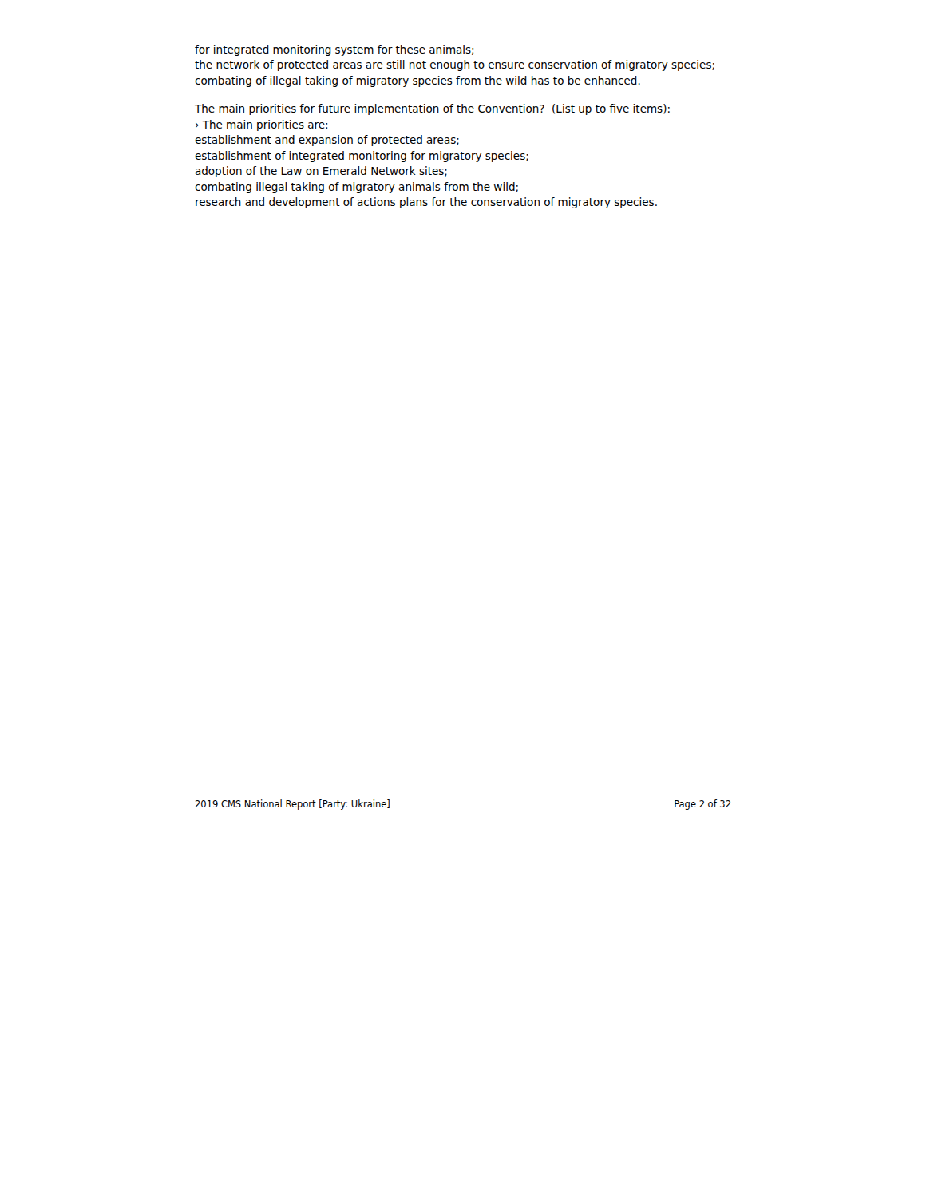for integrated monitoring system for these animals;
the network of protected areas are still not enough to ensure conservation of migratory species;
combating of illegal taking of migratory species from the wild has to be enhanced.
The main priorities for future implementation of the Convention? (List up to five items):
› The main priorities are:
establishment and expansion of protected areas;
establishment of integrated monitoring for migratory species;
adoption of the Law on Emerald Network sites;
combating illegal taking of migratory animals from the wild;
research and development of actions plans for the conservation of migratory species.
2019 CMS National Report [Party: Ukraine] Page 2 of 32